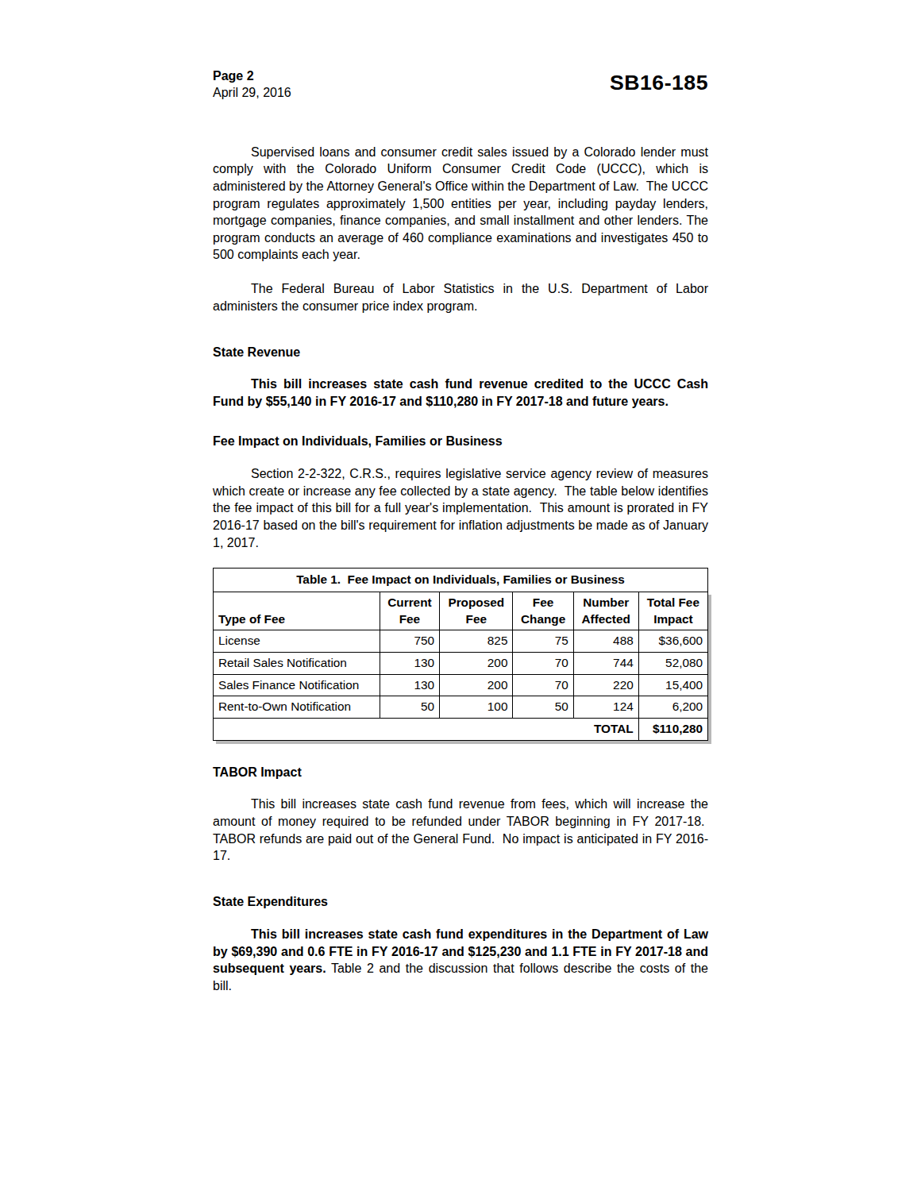Page 2
April 29, 2016
SB16-185
Supervised loans and consumer credit sales issued by a Colorado lender must comply with the Colorado Uniform Consumer Credit Code (UCCC), which is administered by the Attorney General's Office within the Department of Law. The UCCC program regulates approximately 1,500 entities per year, including payday lenders, mortgage companies, finance companies, and small installment and other lenders. The program conducts an average of 460 compliance examinations and investigates 450 to 500 complaints each year.
The Federal Bureau of Labor Statistics in the U.S. Department of Labor administers the consumer price index program.
State Revenue
This bill increases state cash fund revenue credited to the UCCC Cash Fund by $55,140 in FY 2016-17 and $110,280 in FY 2017-18 and future years.
Fee Impact on Individuals, Families or Business
Section 2-2-322, C.R.S., requires legislative service agency review of measures which create or increase any fee collected by a state agency. The table below identifies the fee impact of this bill for a full year's implementation. This amount is prorated in FY 2016-17 based on the bill's requirement for inflation adjustments be made as of January 1, 2017.
Table 1. Fee Impact on Individuals, Families or Business
| Type of Fee | Current Fee | Proposed Fee | Fee Change | Number Affected | Total Fee Impact |
| --- | --- | --- | --- | --- | --- |
| License | 750 | 825 | 75 | 488 | $36,600 |
| Retail Sales Notification | 130 | 200 | 70 | 744 | 52,080 |
| Sales Finance Notification | 130 | 200 | 70 | 220 | 15,400 |
| Rent-to-Own Notification | 50 | 100 | 50 | 124 | 6,200 |
| TOTAL | $110,280 |
TABOR Impact
This bill increases state cash fund revenue from fees, which will increase the amount of money required to be refunded under TABOR beginning in FY 2017-18. TABOR refunds are paid out of the General Fund. No impact is anticipated in FY 2016-17.
State Expenditures
This bill increases state cash fund expenditures in the Department of Law by $69,390 and 0.6 FTE in FY 2016-17 and $125,230 and 1.1 FTE in FY 2017-18 and subsequent years. Table 2 and the discussion that follows describe the costs of the bill.